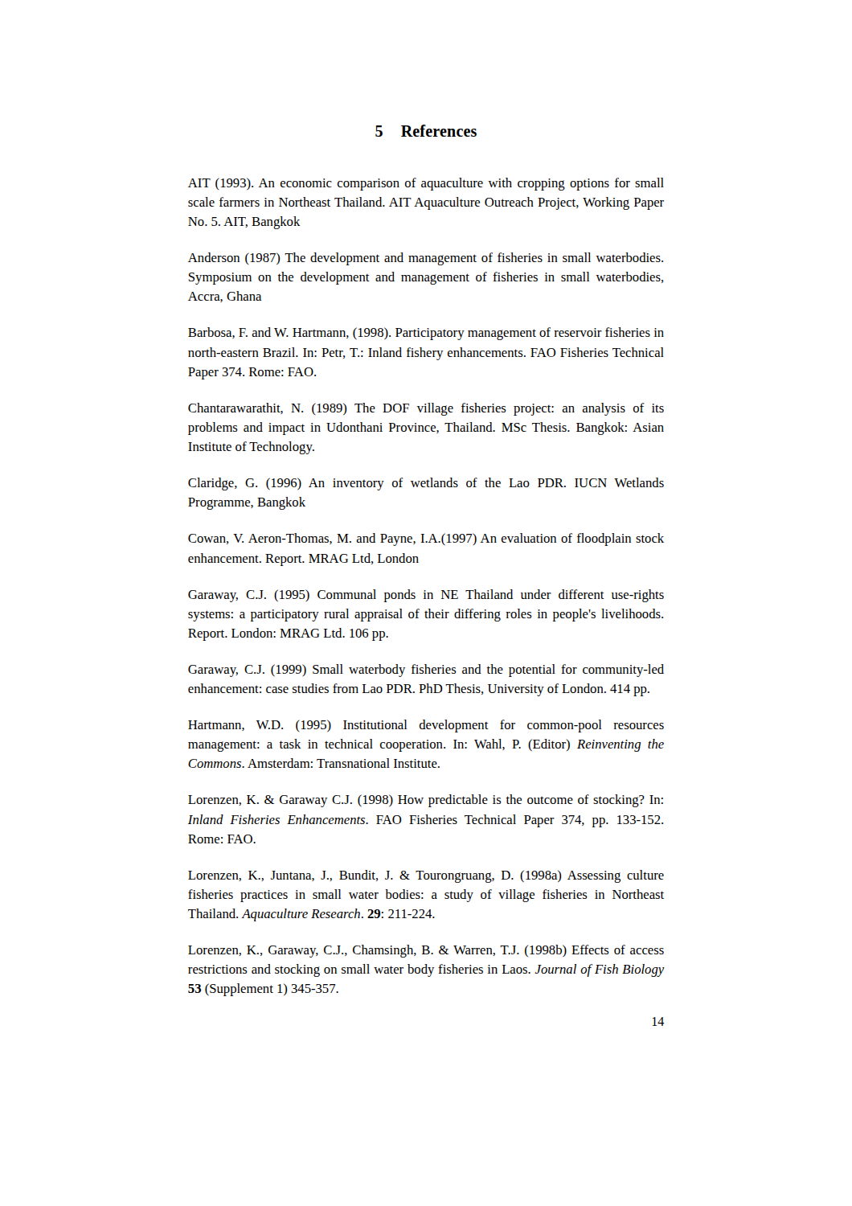5 References
AIT (1993). An economic comparison of aquaculture with cropping options for small scale farmers in Northeast Thailand. AIT Aquaculture Outreach Project, Working Paper No. 5. AIT, Bangkok
Anderson (1987) The development and management of fisheries in small waterbodies. Symposium on the development and management of fisheries in small waterbodies, Accra, Ghana
Barbosa, F. and W. Hartmann, (1998). Participatory management of reservoir fisheries in north-eastern Brazil. In: Petr, T.: Inland fishery enhancements. FAO Fisheries Technical Paper 374. Rome: FAO.
Chantarawarathit, N. (1989) The DOF village fisheries project: an analysis of its problems and impact in Udonthani Province, Thailand. MSc Thesis. Bangkok: Asian Institute of Technology.
Claridge, G. (1996) An inventory of wetlands of the Lao PDR. IUCN Wetlands Programme, Bangkok
Cowan, V. Aeron-Thomas, M. and Payne, I.A.(1997) An evaluation of floodplain stock enhancement. Report. MRAG Ltd, London
Garaway, C.J. (1995) Communal ponds in NE Thailand under different use-rights systems: a participatory rural appraisal of their differing roles in people's livelihoods. Report. London: MRAG Ltd. 106 pp.
Garaway, C.J. (1999) Small waterbody fisheries and the potential for community-led enhancement: case studies from Lao PDR. PhD Thesis, University of London. 414 pp.
Hartmann, W.D. (1995) Institutional development for common-pool resources management: a task in technical cooperation. In: Wahl, P. (Editor) Reinventing the Commons. Amsterdam: Transnational Institute.
Lorenzen, K. & Garaway C.J. (1998) How predictable is the outcome of stocking? In: Inland Fisheries Enhancements. FAO Fisheries Technical Paper 374, pp. 133-152. Rome: FAO.
Lorenzen, K., Juntana, J., Bundit, J. & Tourongruang, D. (1998a) Assessing culture fisheries practices in small water bodies: a study of village fisheries in Northeast Thailand. Aquaculture Research. 29: 211-224.
Lorenzen, K., Garaway, C.J., Chamsingh, B. & Warren, T.J. (1998b) Effects of access restrictions and stocking on small water body fisheries in Laos. Journal of Fish Biology 53 (Supplement 1) 345-357.
14